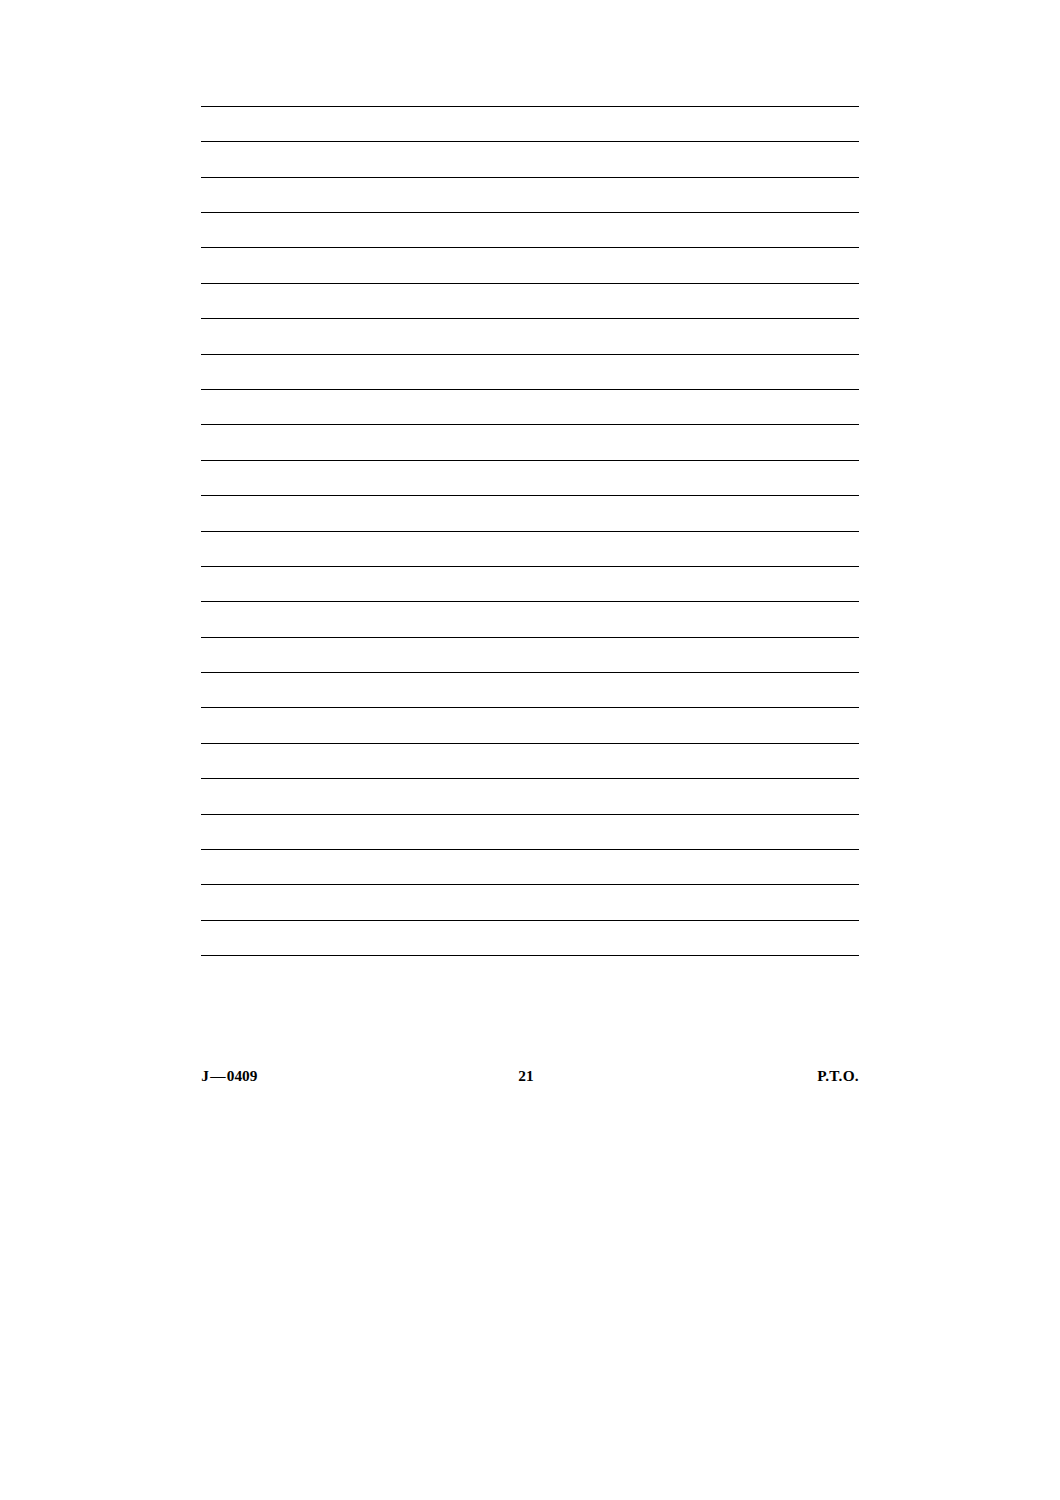J — 0409 21 P.T.O.